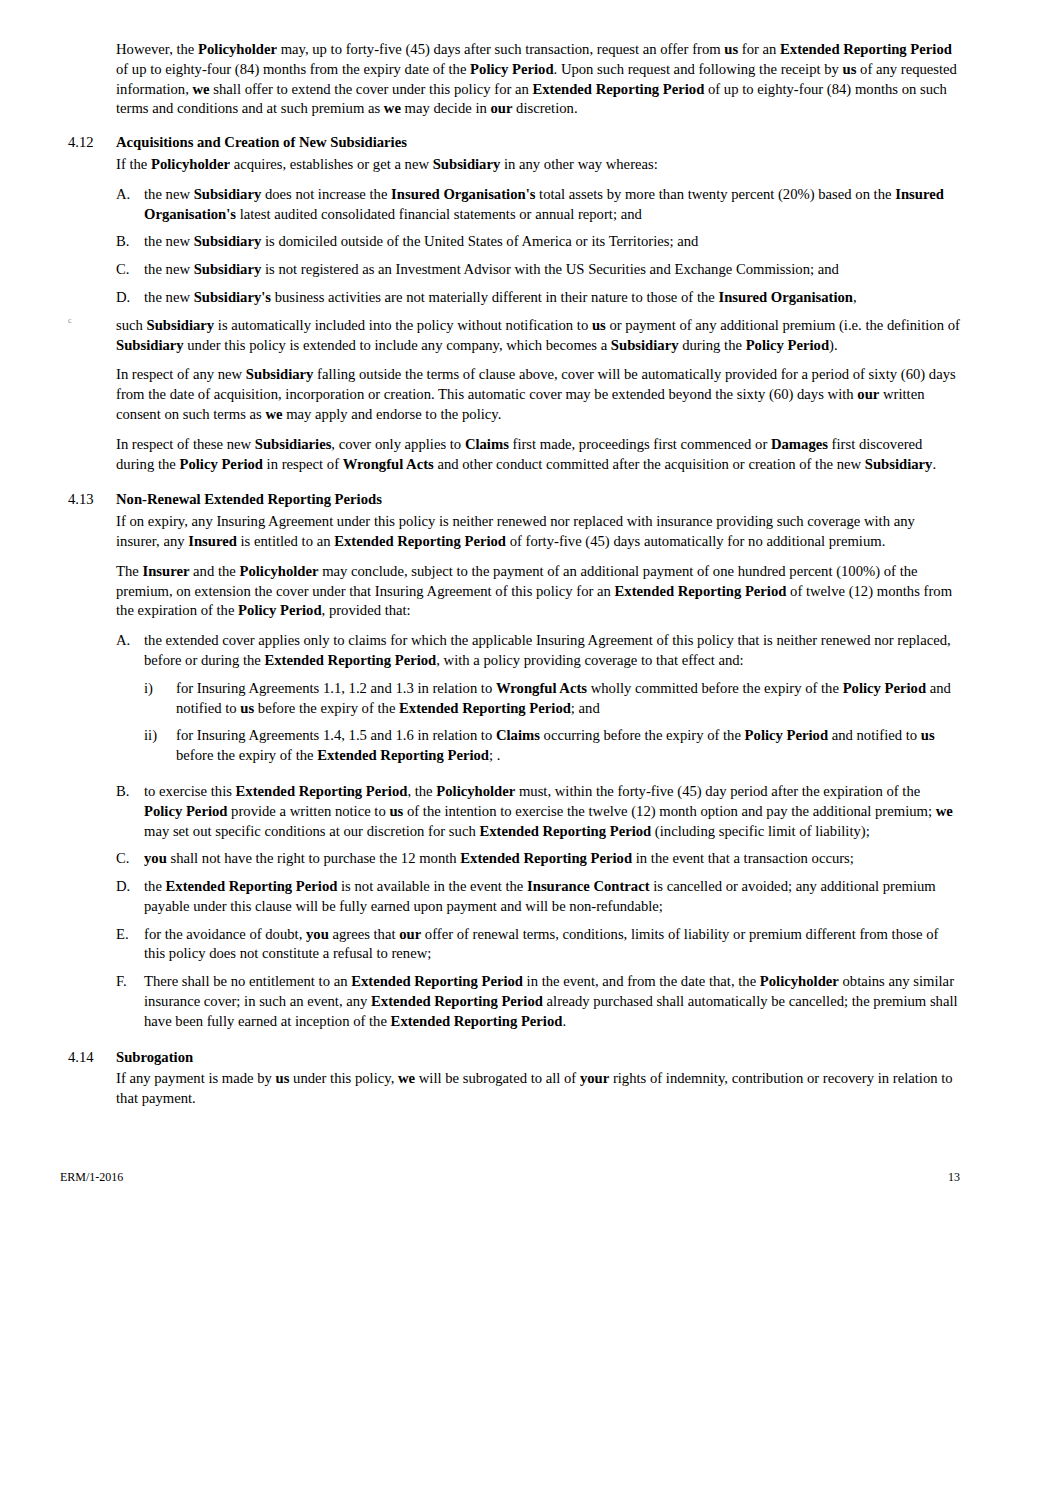However, the Policyholder may, up to forty-five (45) days after such transaction, request an offer from us for an Extended Reporting Period of up to eighty-four (84) months from the expiry date of the Policy Period. Upon such request and following the receipt by us of any requested information, we shall offer to extend the cover under this policy for an Extended Reporting Period of up to eighty-four (84) months on such terms and conditions and at such premium as we may decide in our discretion.
4.12 Acquisitions and Creation of New Subsidiaries
If the Policyholder acquires, establishes or get a new Subsidiary in any other way whereas:
A. the new Subsidiary does not increase the Insured Organisation's total assets by more than twenty percent (20%) based on the Insured Organisation's latest audited consolidated financial statements or annual report; and
B. the new Subsidiary is domiciled outside of the United States of America or its Territories; and
C. the new Subsidiary is not registered as an Investment Advisor with the US Securities and Exchange Commission; and
D. the new Subsidiary's business activities are not materially different in their nature to those of the Insured Organisation,
csuch Subsidiary is automatically included into the policy without notification to us or payment of any additional premium (i.e. the definition of Subsidiary under this policy is extended to include any company, which becomes a Subsidiary during the Policy Period).
In respect of any new Subsidiary falling outside the terms of clause above, cover will be automatically provided for a period of sixty (60) days from the date of acquisition, incorporation or creation. This automatic cover may be extended beyond the sixty (60) days with our written consent on such terms as we may apply and endorse to the policy.
In respect of these new Subsidiaries, cover only applies to Claims first made, proceedings first commenced or Damages first discovered during the Policy Period in respect of Wrongful Acts and other conduct committed after the acquisition or creation of the new Subsidiary.
4.13 Non-Renewal Extended Reporting Periods
If on expiry, any Insuring Agreement under this policy is neither renewed nor replaced with insurance providing such coverage with any insurer, any Insured is entitled to an Extended Reporting Period of forty-five (45) days automatically for no additional premium.
The Insurer and the Policyholder may conclude, subject to the payment of an additional payment of one hundred percent (100%) of the premium, on extension the cover under that Insuring Agreement of this policy for an Extended Reporting Period of twelve (12) months from the expiration of the Policy Period, provided that:
A. the extended cover applies only to claims for which the applicable Insuring Agreement of this policy that is neither renewed nor replaced, before or during the Extended Reporting Period, with a policy providing coverage to that effect and:
i) for Insuring Agreements 1.1, 1.2 and 1.3 in relation to Wrongful Acts wholly committed before the expiry of the Policy Period and notified to us before the expiry of the Extended Reporting Period; and
ii) for Insuring Agreements 1.4, 1.5 and 1.6 in relation to Claims occurring before the expiry of the Policy Period and notified to us before the expiry of the Extended Reporting Period; .
B. to exercise this Extended Reporting Period, the Policyholder must, within the forty-five (45) day period after the expiration of the Policy Period provide a written notice to us of the intention to exercise the twelve (12) month option and pay the additional premium; we may set out specific conditions at our discretion for such Extended Reporting Period (including specific limit of liability);
C. you shall not have the right to purchase the 12 month Extended Reporting Period in the event that a transaction occurs;
D. the Extended Reporting Period is not available in the event the Insurance Contract is cancelled or avoided; any additional premium payable under this clause will be fully earned upon payment and will be non-refundable;
E. for the avoidance of doubt, you agrees that our offer of renewal terms, conditions, limits of liability or premium different from those of this policy does not constitute a refusal to renew;
F. There shall be no entitlement to an Extended Reporting Period in the event, and from the date that, the Policyholder obtains any similar insurance cover; in such an event, any Extended Reporting Period already purchased shall automatically be cancelled; the premium shall have been fully earned at inception of the Extended Reporting Period.
4.14 Subrogation
If any payment is made by us under this policy, we will be subrogated to all of your rights of indemnity, contribution or recovery in relation to that payment.
ERM/1-2016 13